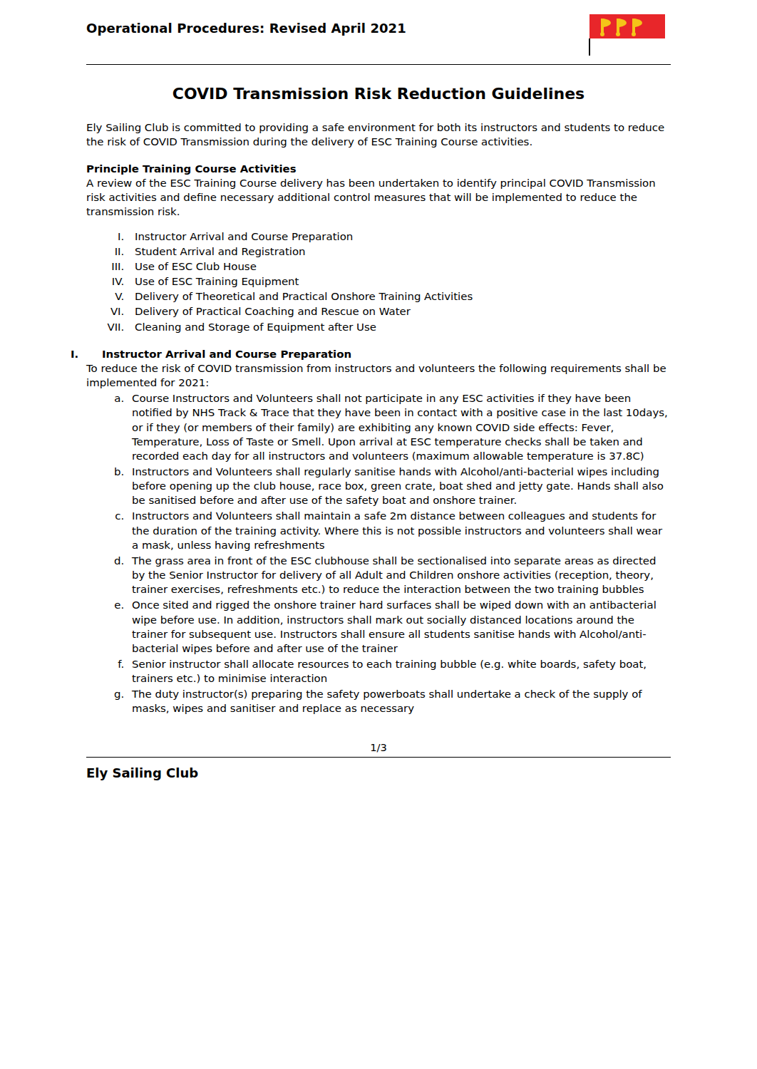Operational Procedures: Revised April 2021
COVID Transmission Risk Reduction Guidelines
Ely Sailing Club is committed to providing a safe environment for both its instructors and students to reduce the risk of COVID Transmission during the delivery of ESC Training Course activities.
Principle Training Course Activities
A review of the ESC Training Course delivery has been undertaken to identify principal COVID Transmission risk activities and define necessary additional control measures that will be implemented to reduce the transmission risk.
Instructor Arrival and Course Preparation
Student Arrival and Registration
Use of ESC Club House
Use of ESC Training Equipment
Delivery of Theoretical and Practical Onshore Training Activities
Delivery of Practical Coaching and Rescue on Water
Cleaning and Storage of Equipment after Use
I. Instructor Arrival and Course Preparation
To reduce the risk of COVID transmission from instructors and volunteers the following requirements shall be implemented for 2021:
Course Instructors and Volunteers shall not participate in any ESC activities if they have been notified by NHS Track & Trace that they have been in contact with a positive case in the last 10days, or if they (or members of their family) are exhibiting any known COVID side effects: Fever, Temperature, Loss of Taste or Smell. Upon arrival at ESC temperature checks shall be taken and recorded each day for all instructors and volunteers (maximum allowable temperature is 37.8C)
Instructors and Volunteers shall regularly sanitise hands with Alcohol/anti-bacterial wipes including before opening up the club house, race box, green crate, boat shed and jetty gate. Hands shall also be sanitised before and after use of the safety boat and onshore trainer.
Instructors and Volunteers shall maintain a safe 2m distance between colleagues and students for the duration of the training activity. Where this is not possible instructors and volunteers shall wear a mask, unless having refreshments
The grass area in front of the ESC clubhouse shall be sectionalised into separate areas as directed by the Senior Instructor for delivery of all Adult and Children onshore activities (reception, theory, trainer exercises, refreshments etc.) to reduce the interaction between the two training bubbles
Once sited and rigged the onshore trainer hard surfaces shall be wiped down with an antibacterial wipe before use. In addition, instructors shall mark out socially distanced locations around the trainer for subsequent use. Instructors shall ensure all students sanitise hands with Alcohol/anti-bacterial wipes before and after use of the trainer
Senior instructor shall allocate resources to each training bubble (e.g. white boards, safety boat, trainers etc.) to minimise interaction
The duty instructor(s) preparing the safety powerboats shall undertake a check of the supply of masks, wipes and sanitiser and replace as necessary
1/3
Ely Sailing Club